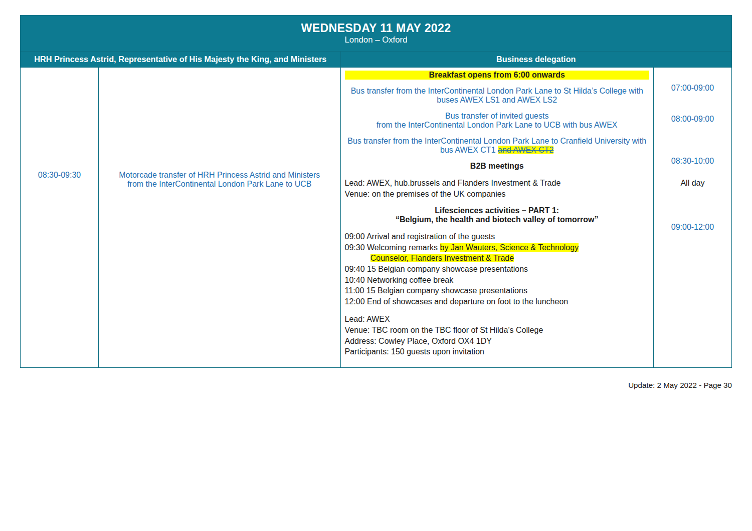| WEDNESDAY 11 MAY 2022 London – Oxford |
| HRH Princess Astrid, Representative of His Majesty the King, and Ministers | Business delegation |
| 08:30-09:30 | Motorcade transfer of HRH Princess Astrid and Ministers from the InterContinental London Park Lane to UCB | Breakfast opens from 6:00 onwards Bus transfer from the InterContinental London Park Lane to St Hilda’s College with buses AWEX LS1 and AWEX LS2 Bus transfer of invited guests from the InterContinental London Park Lane to UCB with bus AWEX Bus transfer from the InterContinental London Park Lane to Cranfield University with bus AWEX CT1 and AWEX CT2 B2B meetings Lead: AWEX, hub.brussels and Flanders Investment & Trade Venue: on the premises of the UK companies Lifesciences activities – PART 1: “Belgium, the health and biotech valley of tomorrow” 09:00 Arrival and registration of the guests 09:30 Welcoming remarks by Jan Wauters, Science & Technology Counselor, Flanders Investment & Trade 09:40 15 Belgian company showcase presentations 10:40 Networking coffee break 11:00 15 Belgian company showcase presentations 12:00 End of showcases and departure on foot to the luncheon Lead: AWEX Venue: TBC room on the TBC floor of St Hilda’s College Address: Cowley Place, Oxford OX4 1DY Participants: 150 guests upon invitation | 07:00-09:00 08:00-09:00 08:30-10:00 All day 09:00-12:00 |
Update: 2 May 2022 - Page 30